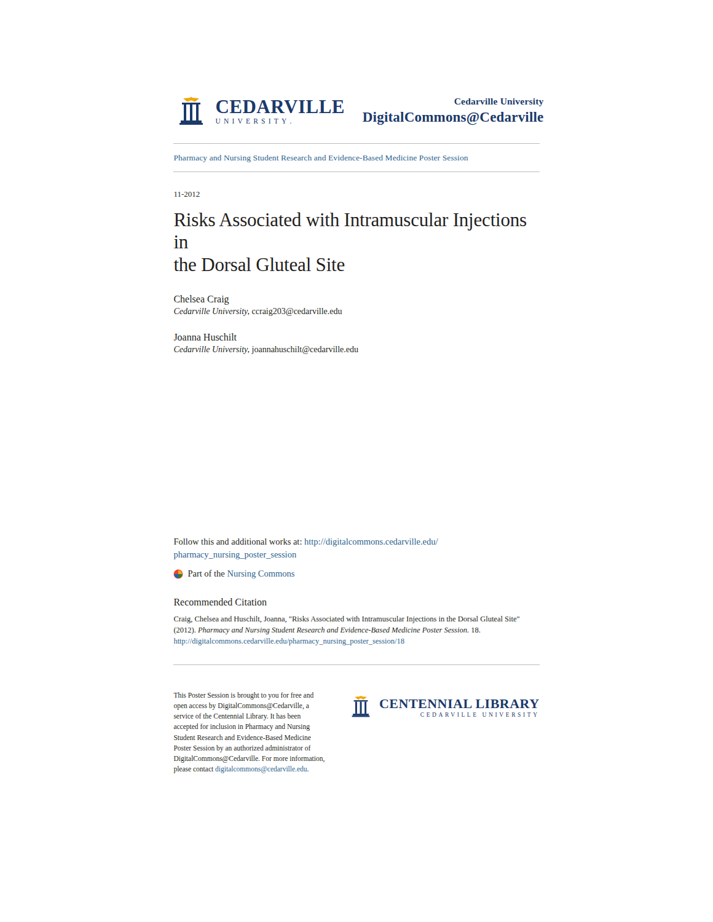CEDARVILLE
UNIVERSITY.
Cedarville University
DigitalCommons@Cedarville
Pharmacy and Nursing Student Research and Evidence-Based Medicine Poster Session
11-2012
Risks Associated with Intramuscular Injections in
the Dorsal Gluteal Site
Chelsea Craig
Cedarville University, ccraig203@cedarville.edu
Joanna Huschilt
Cedarville University, joannahuschilt@cedarville.edu
Follow this and additional works at: http://digitalcommons.cedarville.edu/
pharmacy_nursing_poster_session
Part of the Nursing Commons
Recommended Citation
Craig, Chelsea and Huschilt, Joanna, "Risks Associated with Intramuscular Injections in the Dorsal Gluteal Site" (2012). Pharmacy and Nursing Student Research and Evidence-Based Medicine Poster Session. 18.
http://digitalcommons.cedarville.edu/pharmacy_nursing_poster_session/18
This Poster Session is brought to you for free and open access by DigitalCommons@Cedarville, a service of the Centennial Library. It has been accepted for inclusion in Pharmacy and Nursing Student Research and Evidence-Based Medicine Poster Session by an authorized administrator of DigitalCommons@Cedarville. For more information, please contact digitalcommons@cedarville.edu.
CENTENNIAL LIBRARY
CEDARVILLE UNIVERSITY